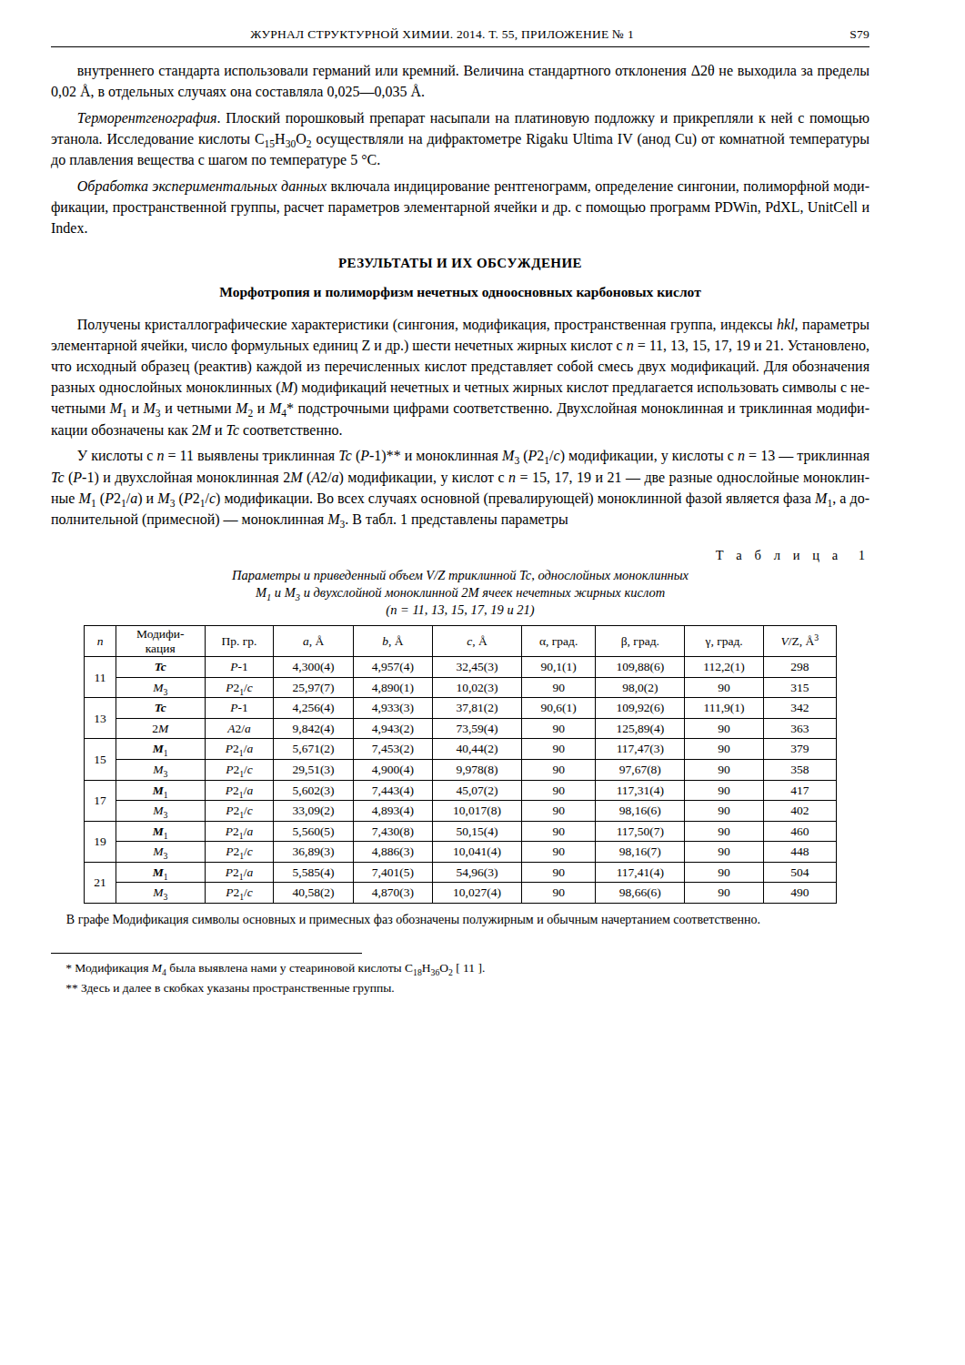Журнал структурной химии. 2014. Т. 55, Приложение № 1 S79
внутреннего стандарта использовали германий или кремний. Величина стандартного отклонения Δ2θ не выходила за пределы 0,02 Å, в отдельных случаях она составляла 0,025—0,035 Å.
Терморентгенография. Плоский порошковый препарат насыпали на платиновую подложку и прикрепляли к ней с помощью этанола. Исследование кислоты C15H30O2 осуществляли на дифрактометре Rigaku Ultima IV (анод Cu) от комнатной температуры до плавления вещества с шагом по температуре 5 °C.
Обработка экспериментальных данных включала индицирование рентгенограмм, определение сингонии, полиморфной модификации, пространственной группы, расчет параметров элементарной ячейки и др. с помощью программ PDWin, PdXL, UnitCell и Index.
Результаты и их обсуждение
Морфотропия и полиморфизм нечетных одноосновных карбоновых кислот
Получены кристаллографические характеристики (сингония, модификация, пространственная группа, индексы hkl, параметры элементарной ячейки, число формульных единиц Z и др.) шести нечетных жирных кислот с n = 11, 13, 15, 17, 19 и 21. Установлено, что исходный образец (реактив) каждой из перечисленных кислот представляет собой смесь двух модификаций. Для обозначения разных однослойных моноклинных (M) модификаций нечетных и четных жирных кислот предлагается использовать символы с нечетными M1 и M3 и четными M2 и M4* подстрочными цифрами соответственно. Двухслойная моноклинная и триклинная модификации обозначены как 2M и Tc соответственно.
У кислоты с n = 11 выявлены триклинная Tc (P-1)** и моноклинная M3 (P21/c) модификации, у кислоты с n = 13 — триклинная Tc (P-1) и двухслойная моноклинная 2M (A2/a) модификации, у кислот с n = 15, 17, 19 и 21 — две разные однослойные моноклинные M1 (P21/a) и M3 (P21/c) модификации. Во всех случаях основной (превалирующей) моноклинной фазой является фаза M1, а дополнительной (примесной) — моноклинная M3. В табл. 1 представлены параметры
Т а б л и ц а 1
Параметры и приведенный объем V/Z триклинной Tc, однослойных моноклинных
M1 и M3 и двухслойной моноклинной 2M ячеек нечетных жирных кислот
(n = 11, 13, 15, 17, 19 и 21)
| n | Модифи- кация | Пр. гр. | a , Å | b , Å | c , Å | α, град. | β, град. | γ, град. | V /Z, Å 3 |
| --- | --- | --- | --- | --- | --- | --- | --- | --- | --- |
| 11 | Tc | P -1 | 4,300(4) | 4,957(4) | 32,45(3) | 90,1(1) | 109,88(6) | 112,2(1) | 298 |
| M 3 | P 2 1 / c | 25,97(7) | 4,890(1) | 10,02(3) | 90 | 98,0(2) | 90 | 315 |
| 13 | Tc | P -1 | 4,256(4) | 4,933(3) | 37,81(2) | 90,6(1) | 109,92(6) | 111,9(1) | 342 |
| 2 M | A 2/ a | 9,842(4) | 4,943(2) | 73,59(4) | 90 | 125,89(4) | 90 | 363 |
| 15 | M 1 | P 2 1 / a | 5,671(2) | 7,453(2) | 40,44(2) | 90 | 117,47(3) | 90 | 379 |
| M 3 | P 2 1 / c | 29,51(3) | 4,900(4) | 9,978(8) | 90 | 97,67(8) | 90 | 358 |
| 17 | M 1 | P 2 1 / a | 5,602(3) | 7,443(4) | 45,07(2) | 90 | 117,31(4) | 90 | 417 |
| M 3 | P 2 1 / c | 33,09(2) | 4,893(4) | 10,017(8) | 90 | 98,16(6) | 90 | 402 |
| 19 | M 1 | P 2 1 / a | 5,560(5) | 7,430(8) | 50,15(4) | 90 | 117,50(7) | 90 | 460 |
| M 3 | P 2 1 / c | 36,89(3) | 4,886(3) | 10,041(4) | 90 | 98,16(7) | 90 | 448 |
| 21 | M 1 | P 2 1 / a | 5,585(4) | 7,401(5) | 54,96(3) | 90 | 117,41(4) | 90 | 504 |
| M 3 | P 2 1 / c | 40,58(2) | 4,870(3) | 10,027(4) | 90 | 98,66(6) | 90 | 490 |
В графе Модификация символы основных и примесных фаз обозначены полужирным и обычным начертанием соответственно.
* Модификация M4 была выявлена нами у стеариновой кислоты C18H36O2 [ 11 ].
** Здесь и далее в скобках указаны пространственные группы.